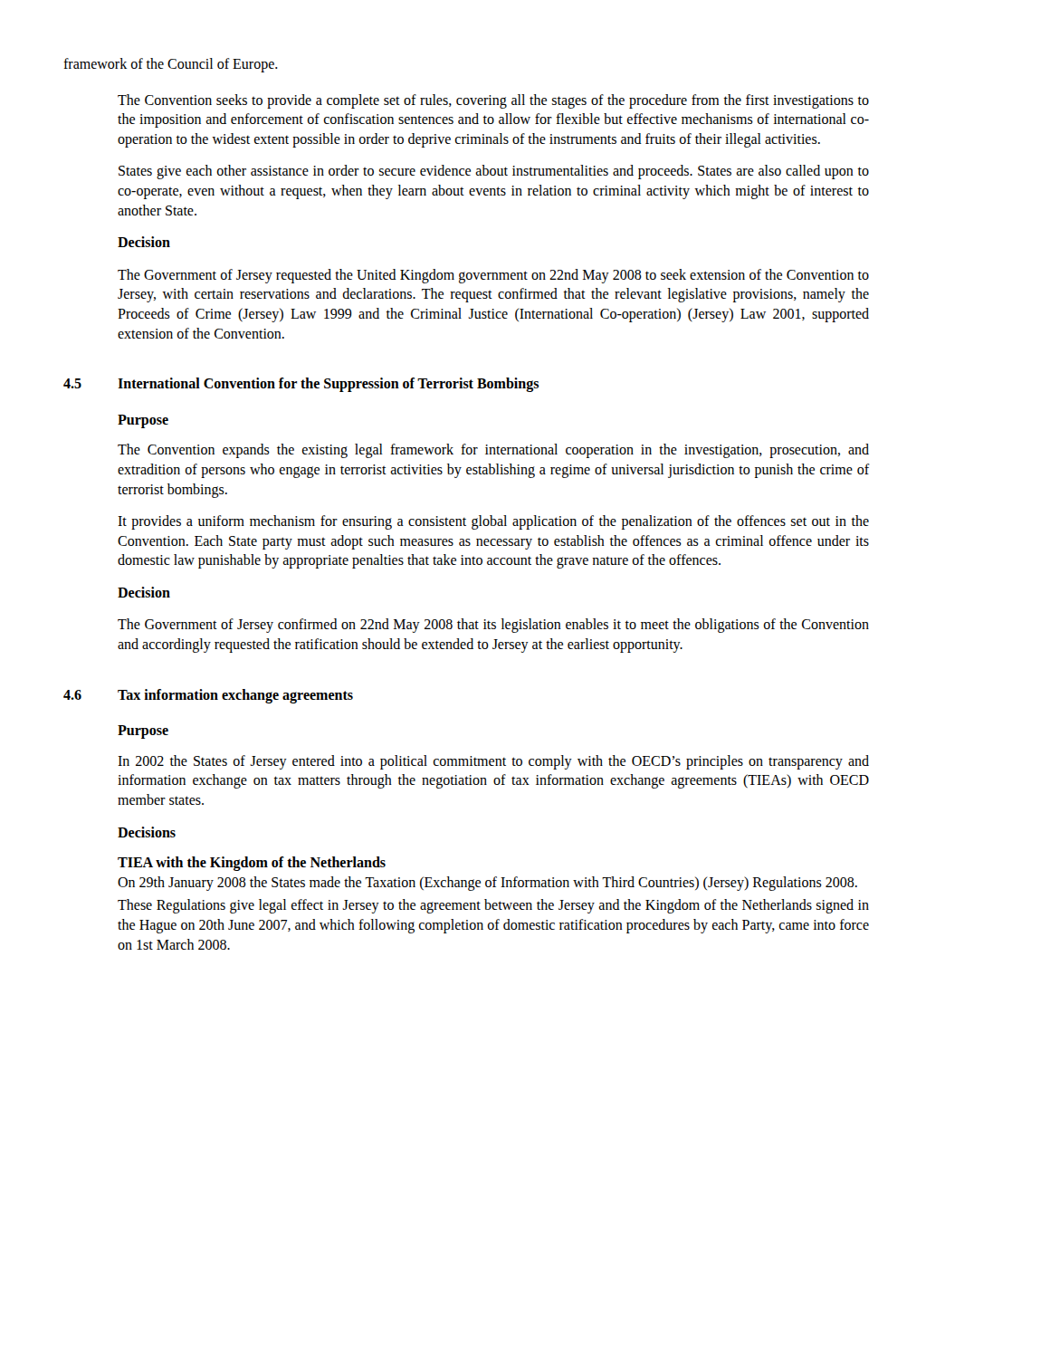framework of the Council of Europe.
The Convention seeks to provide a complete set of rules, covering all the stages of the procedure from the first investigations to the imposition and enforcement of confiscation sentences and to allow for flexible but effective mechanisms of international co-operation to the widest extent possible in order to deprive criminals of the instruments and fruits of their illegal activities.
States give each other assistance in order to secure evidence about instrumentalities and proceeds. States are also called upon to co-operate, even without a request, when they learn about events in relation to criminal activity which might be of interest to another State.
Decision
The Government of Jersey requested the United Kingdom government on 22nd May 2008 to seek extension of the Convention to Jersey, with certain reservations and declarations. The request confirmed that the relevant legislative provisions, namely the Proceeds of Crime (Jersey) Law 1999 and the Criminal Justice (International Co-operation) (Jersey) Law 2001, supported extension of the Convention.
4.5 International Convention for the Suppression of Terrorist Bombings
Purpose
The Convention expands the existing legal framework for international cooperation in the investigation, prosecution, and extradition of persons who engage in terrorist activities by establishing a regime of universal jurisdiction to punish the crime of terrorist bombings.
It provides a uniform mechanism for ensuring a consistent global application of the penalization of the offences set out in the Convention. Each State party must adopt such measures as necessary to establish the offences as a criminal offence under its domestic law punishable by appropriate penalties that take into account the grave nature of the offences.
Decision
The Government of Jersey confirmed on 22nd May 2008 that its legislation enables it to meet the obligations of the Convention and accordingly requested the ratification should be extended to Jersey at the earliest opportunity.
4.6 Tax information exchange agreements
Purpose
In 2002 the States of Jersey entered into a political commitment to comply with the OECD’s principles on transparency and information exchange on tax matters through the negotiation of tax information exchange agreements (TIEAs) with OECD member states.
Decisions
TIEA with the Kingdom of the Netherlands
On 29th January 2008 the States made the Taxation (Exchange of Information with Third Countries) (Jersey) Regulations 2008.
These Regulations give legal effect in Jersey to the agreement between the Jersey and the Kingdom of the Netherlands signed in the Hague on 20th June 2007, and which following completion of domestic ratification procedures by each Party, came into force on 1st March 2008.